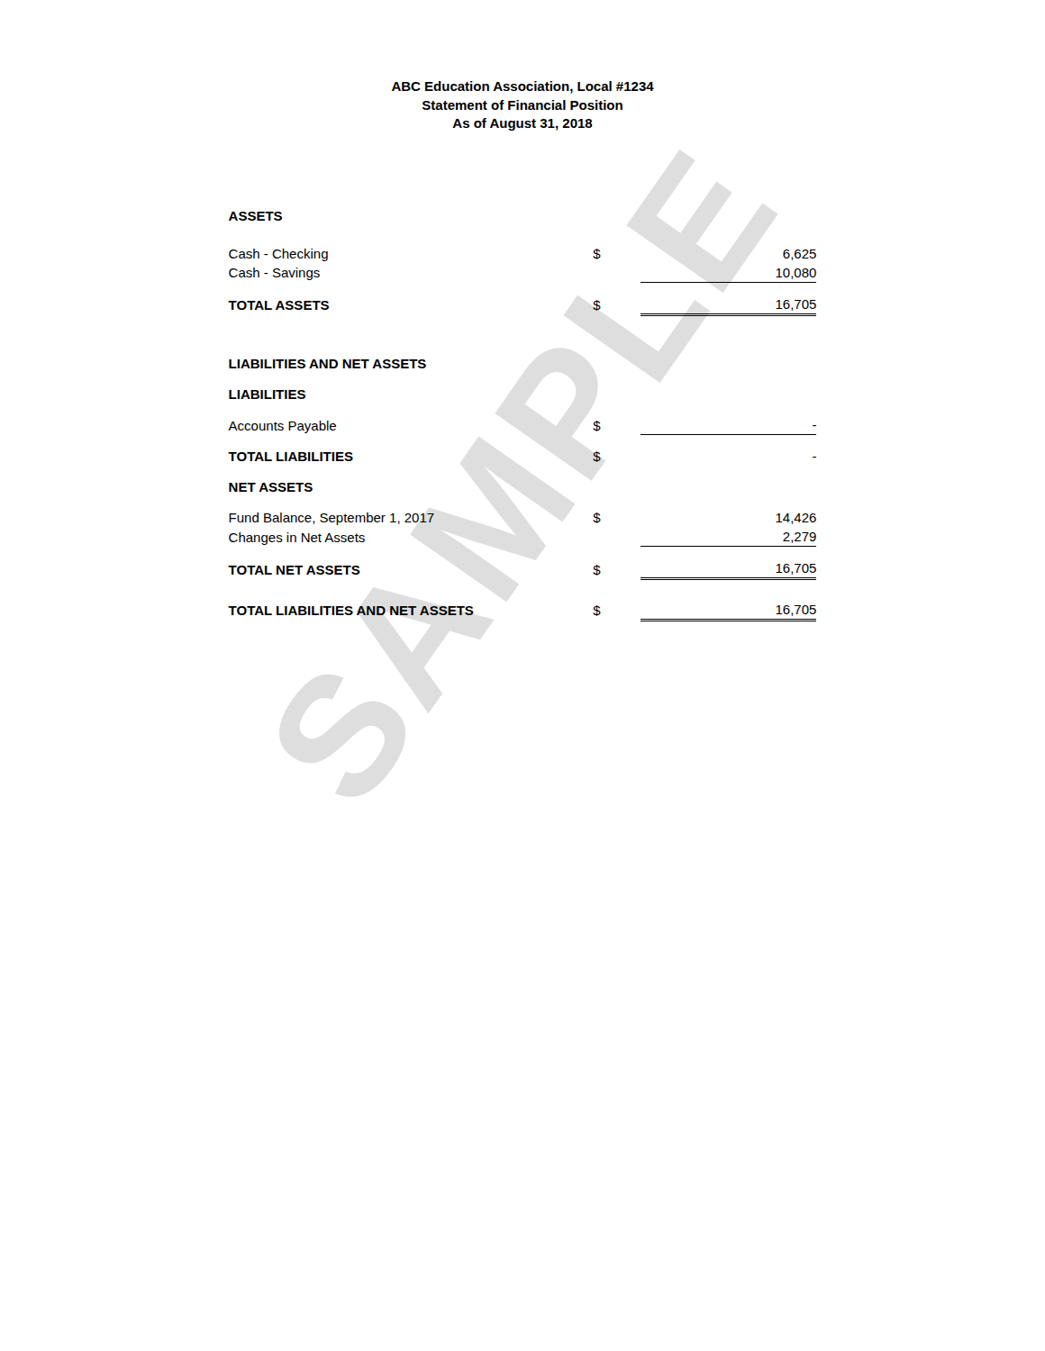SAMPLE
ABC Education Association, Local #1234
Statement of Financial Position
As of August 31, 2018
| ASSETS | | |
| Cash - Checking | $ | 6,625 |
| Cash - Savings | | 10,080 |
| TOTAL ASSETS | $ | 16,705 |
| LIABILITIES AND NET ASSETS | | |
| LIABILITIES | | |
| Accounts Payable | $ | - |
| TOTAL LIABILITIES | $ | - |
| NET ASSETS | | |
| Fund Balance, September 1, 2017 | $ | 14,426 |
| Changes in Net Assets | | 2,279 |
| TOTAL NET ASSETS | $ | 16,705 |
| TOTAL LIABILITIES AND NET ASSETS | $ | 16,705 |